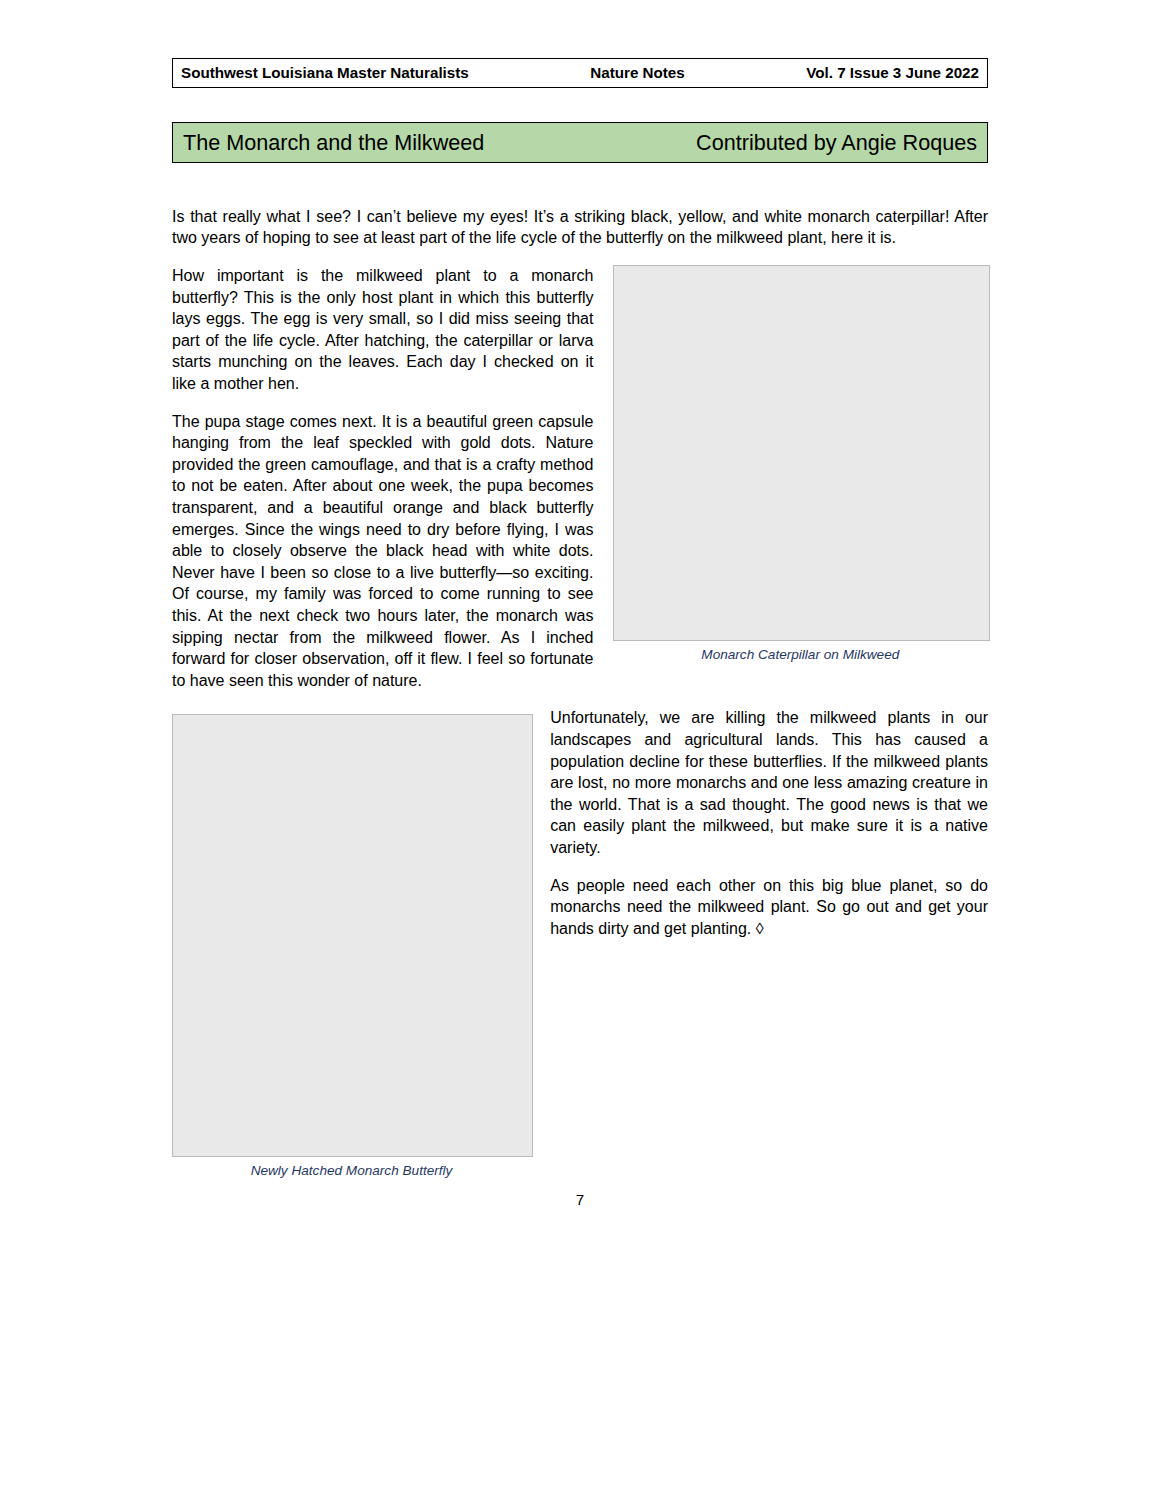Southwest Louisiana Master Naturalists Nature Notes Vol. 7 Issue 3 June 2022
The Monarch and the Milkweed Contributed by Angie Roques
Is that really what I see? I can’t believe my eyes! It’s a striking black, yellow, and white monarch caterpillar! After two years of hoping to see at least part of the life cycle of the butterfly on the milkweed plant, here it is.
Monarch Caterpillar on Milkweed
How important is the milkweed plant to a monarch butterfly? This is the only host plant in which this butterfly lays eggs. The egg is very small, so I did miss seeing that part of the life cycle. After hatching, the caterpillar or larva starts munching on the leaves. Each day I checked on it like a mother hen.
The pupa stage comes next. It is a beautiful green capsule hanging from the leaf speckled with gold dots. Nature provided the green camouflage, and that is a crafty method to not be eaten. After about one week, the pupa becomes transparent, and a beautiful orange and black butterfly emerges. Since the wings need to dry before flying, I was able to closely observe the black head with white dots. Never have I been so close to a live butterfly—so exciting. Of course, my family was forced to come running to see this. At the next check two hours later, the monarch was sipping nectar from the milkweed flower. As I inched forward for closer observation, off it flew. I feel so fortunate to have seen this wonder of nature.
Newly Hatched Monarch Butterfly
Unfortunately, we are killing the milkweed plants in our landscapes and agricultural lands. This has caused a population decline for these butterflies. If the milkweed plants are lost, no more monarchs and one less amazing creature in the world. That is a sad thought. The good news is that we can easily plant the milkweed, but make sure it is a native variety.
As people need each other on this big blue planet, so do monarchs need the milkweed plant. So go out and get your hands dirty and get planting. ◊
7